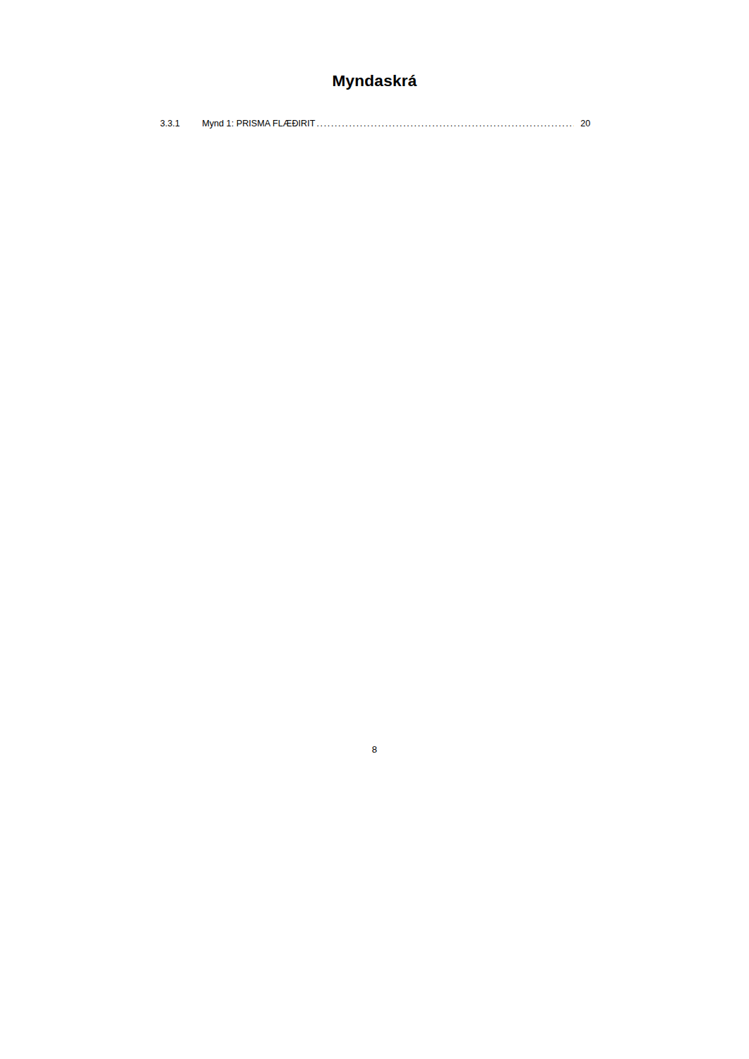Myndaskrá
3.3.1 Mynd 1: PRISMA FLÆÐIRIT .................................................................................................. 20
8